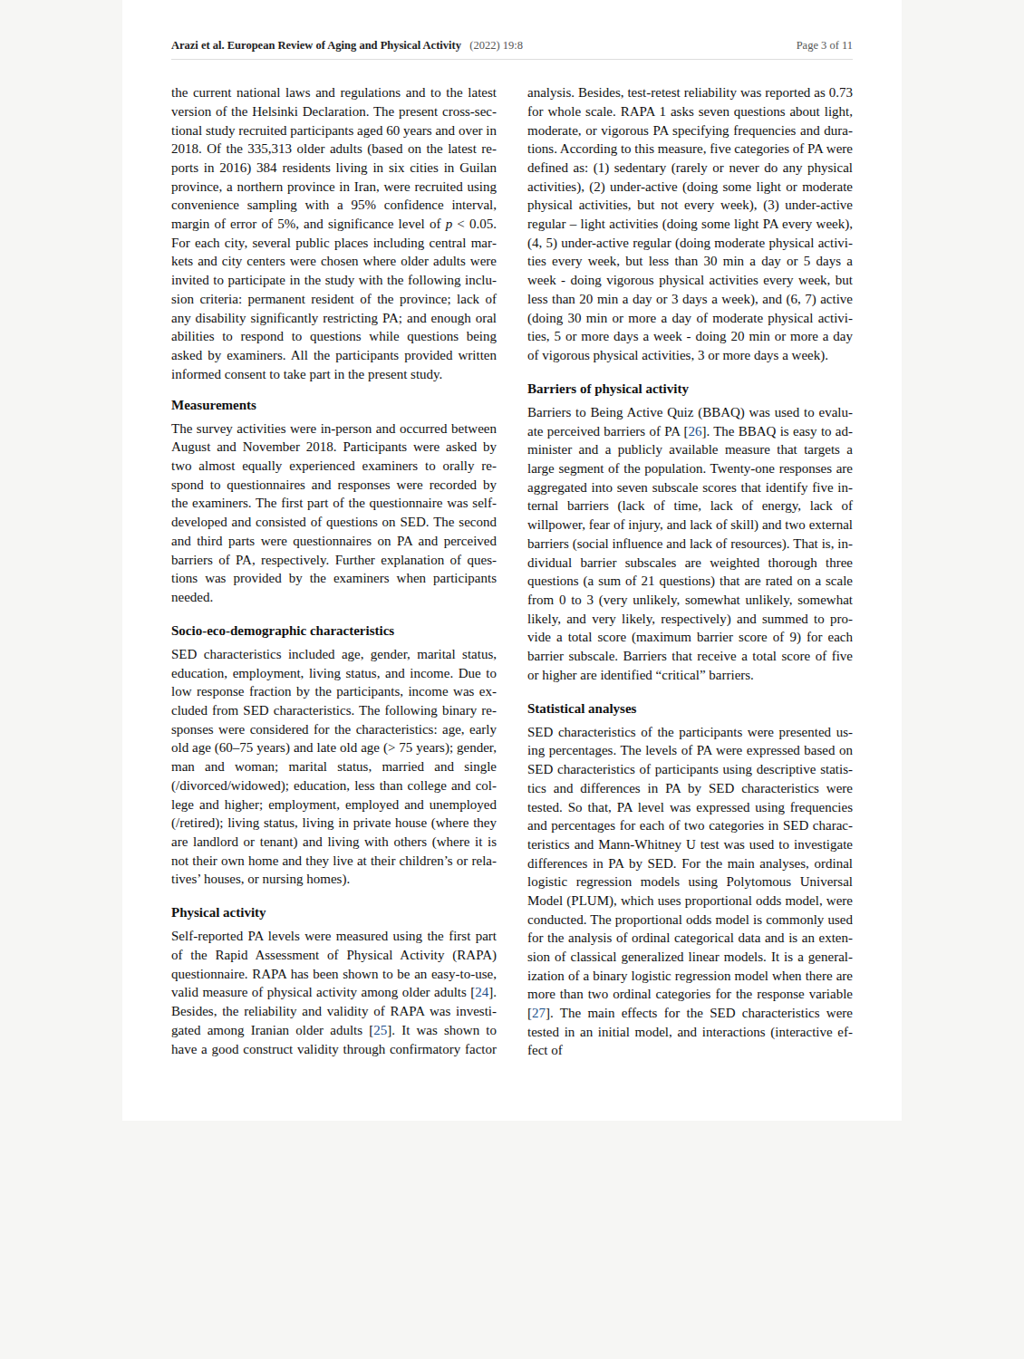Arazi et al. European Review of Aging and Physical Activity (2022) 19:8
Page 3 of 11
the current national laws and regulations and to the latest version of the Helsinki Declaration. The present cross-sectional study recruited participants aged 60 years and over in 2018. Of the 335,313 older adults (based on the latest reports in 2016) 384 residents living in six cities in Guilan province, a northern province in Iran, were recruited using convenience sampling with a 95% confidence interval, margin of error of 5%, and significance level of p < 0.05. For each city, several public places including central markets and city centers were chosen where older adults were invited to participate in the study with the following inclusion criteria: permanent resident of the province; lack of any disability significantly restricting PA; and enough oral abilities to respond to questions while questions being asked by examiners. All the participants provided written informed consent to take part in the present study.
Measurements
The survey activities were in-person and occurred between August and November 2018. Participants were asked by two almost equally experienced examiners to orally respond to questionnaires and responses were recorded by the examiners. The first part of the questionnaire was self-developed and consisted of questions on SED. The second and third parts were questionnaires on PA and perceived barriers of PA, respectively. Further explanation of questions was provided by the examiners when participants needed.
Socio-eco-demographic characteristics
SED characteristics included age, gender, marital status, education, employment, living status, and income. Due to low response fraction by the participants, income was excluded from SED characteristics. The following binary responses were considered for the characteristics: age, early old age (60–75 years) and late old age (> 75 years); gender, man and woman; marital status, married and single (/divorced/widowed); education, less than college and college and higher; employment, employed and unemployed (/retired); living status, living in private house (where they are landlord or tenant) and living with others (where it is not their own home and they live at their children’s or relatives’ houses, or nursing homes).
Physical activity
Self-reported PA levels were measured using the first part of the Rapid Assessment of Physical Activity (RAPA) questionnaire. RAPA has been shown to be an easy-to-use, valid measure of physical activity among older adults [24]. Besides, the reliability and validity of RAPA was investigated among Iranian older adults [25]. It was shown to have a good construct validity through confirmatory factor analysis. Besides, test-retest reliability was reported as 0.73 for whole scale. RAPA 1 asks seven questions about light, moderate, or vigorous PA specifying frequencies and durations. According to this measure, five categories of PA were defined as: (1) sedentary (rarely or never do any physical activities), (2) under-active (doing some light or moderate physical activities, but not every week), (3) under-active regular – light activities (doing some light PA every week), (4, 5) under-active regular (doing moderate physical activities every week, but less than 30 min a day or 5 days a week - doing vigorous physical activities every week, but less than 20 min a day or 3 days a week), and (6, 7) active (doing 30 min or more a day of moderate physical activities, 5 or more days a week - doing 20 min or more a day of vigorous physical activities, 3 or more days a week).
Barriers of physical activity
Barriers to Being Active Quiz (BBAQ) was used to evaluate perceived barriers of PA [26]. The BBAQ is easy to administer and a publicly available measure that targets a large segment of the population. Twenty-one responses are aggregated into seven subscale scores that identify five internal barriers (lack of time, lack of energy, lack of willpower, fear of injury, and lack of skill) and two external barriers (social influence and lack of resources). That is, individual barrier subscales are weighted thorough three questions (a sum of 21 questions) that are rated on a scale from 0 to 3 (very unlikely, somewhat unlikely, somewhat likely, and very likely, respectively) and summed to provide a total score (maximum barrier score of 9) for each barrier subscale. Barriers that receive a total score of five or higher are identified “critical” barriers.
Statistical analyses
SED characteristics of the participants were presented using percentages. The levels of PA were expressed based on SED characteristics of participants using descriptive statistics and differences in PA by SED characteristics were tested. So that, PA level was expressed using frequencies and percentages for each of two categories in SED characteristics and Mann-Whitney U test was used to investigate differences in PA by SED. For the main analyses, ordinal logistic regression models using Polytomous Universal Model (PLUM), which uses proportional odds model, were conducted. The proportional odds model is commonly used for the analysis of ordinal categorical data and is an extension of classical generalized linear models. It is a generalization of a binary logistic regression model when there are more than two ordinal categories for the response variable [27]. The main effects for the SED characteristics were tested in an initial model, and interactions (interactive effect of